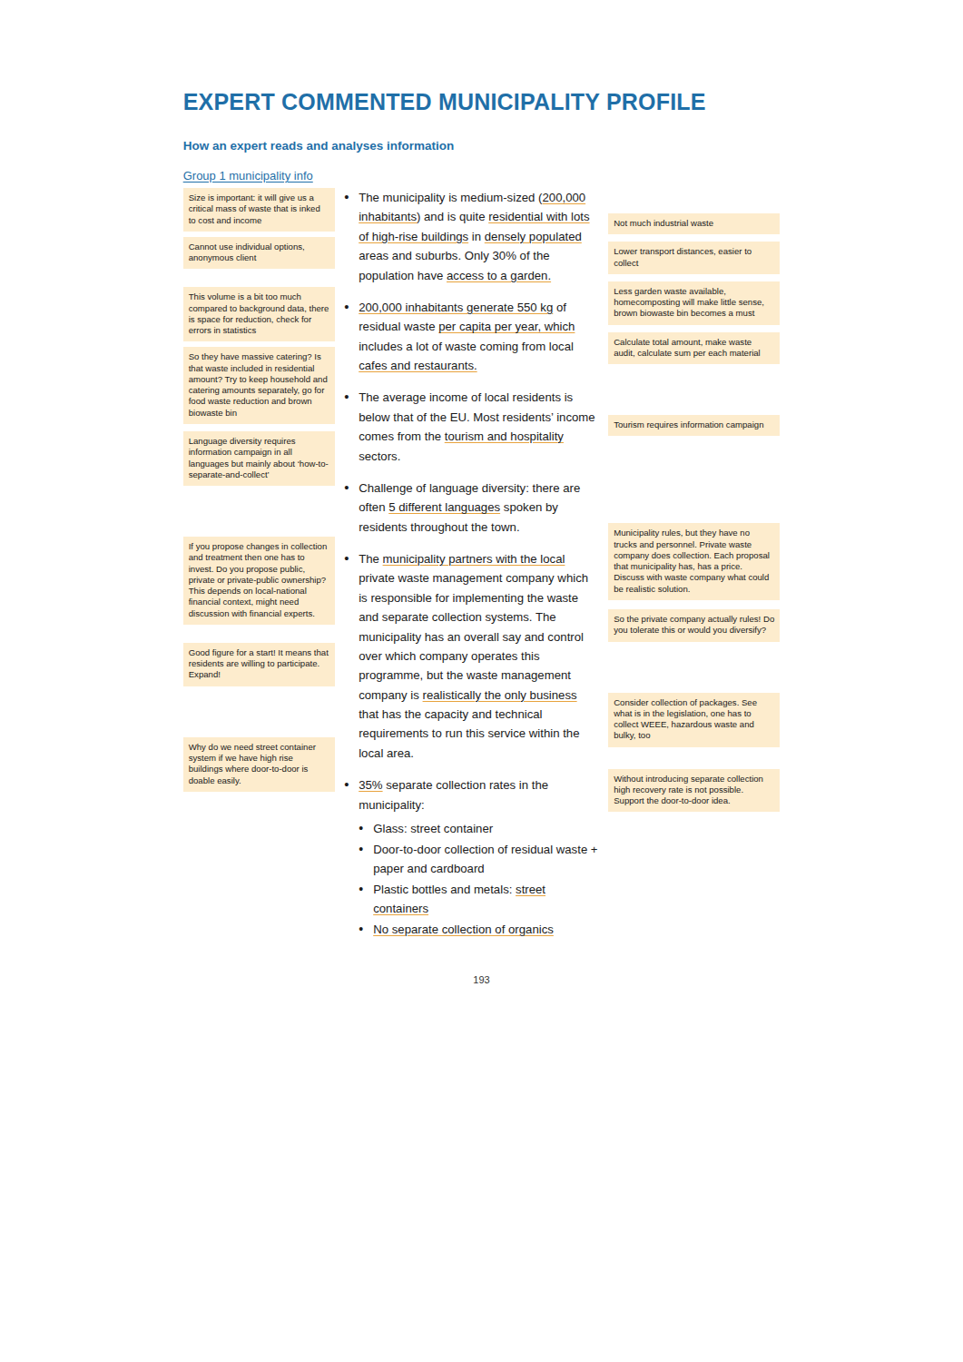EXPERT COMMENTED MUNICIPALITY PROFILE
How an expert reads and analyses information
Group 1 municipality info
Size is important: it will give us a critical mass of waste that is inked to cost and income
Cannot use individual options, anonymous client
This volume is a bit too much compared to background data, there is space for reduction, check for errors in statistics
So they have massive catering? Is that waste included in residential amount? Try to keep household and catering amounts separately, go for food waste reduction and brown biowaste bin
Language diversity requires information campaign in all languages but mainly about ‘how-to-separate-and-collect’
If you propose changes in collection and treatment then one has to invest. Do you propose public, private or private-public ownership? This depends on local-national financial context, might need discussion with financial experts.
Good figure for a start! It means that residents are willing to participate. Expand!
Why do we need street container system if we have high rise buildings where door-to-door is doable easily.
The municipality is medium-sized (200,000 inhabitants) and is quite residential with lots of high-rise buildings in densely populated areas and suburbs. Only 30% of the population have access to a garden.
200,000 inhabitants generate 550 kg of residual waste per capita per year, which includes a lot of waste coming from local cafes and restaurants.
The average income of local residents is below that of the EU. Most residents’ income comes from the tourism and hospitality sectors.
Challenge of language diversity: there are often 5 different languages spoken by residents throughout the town.
The municipality partners with the local private waste management company which is responsible for implementing the waste and separate collection systems. The municipality has an overall say and control over which company operates this programme, but the waste management company is realistically the only business that has the capacity and technical requirements to run this service within the local area.
35% separate collection rates in the municipality:
Glass: street container
Door-to-door collection of residual waste + paper and cardboard
Plastic bottles and metals: street containers
No separate collection of organics
Not much industrial waste
Lower transport distances, easier to collect
Less garden waste available, homecomposting will make little sense, brown biowaste bin becomes a must
Calculate total amount, make waste audit, calculate sum per each material
Tourism requires information campaign
Municipality rules, but they have no trucks and personnel. Private waste company does collection. Each proposal that municipality has, has a price. Discuss with waste company what could be realistic solution.
So the private company actually rules! Do you tolerate this or would you diversify?
Consider collection of packages. See what is in the legislation, one has to collect WEEE, hazardous waste and bulky, too
Without introducing separate collection high recovery rate is not possible. Support the door-to-door idea.
193